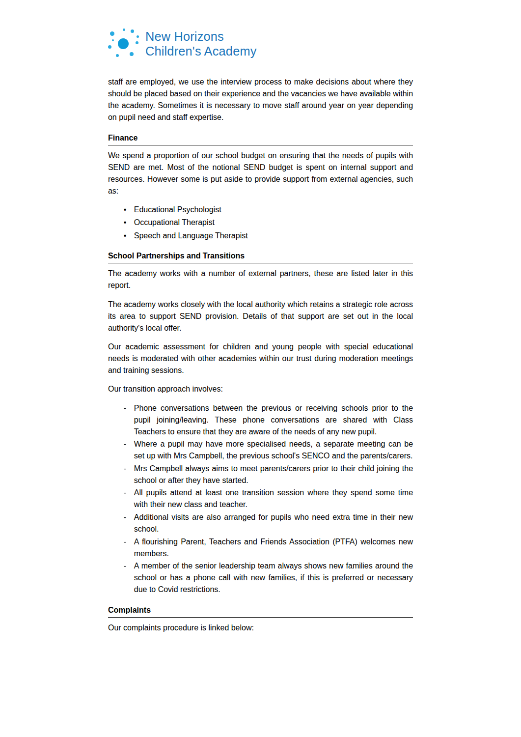New Horizons
Children's Academy
staff are employed, we use the interview process to make decisions about where they should be placed based on their experience and the vacancies we have available within the academy. Sometimes it is necessary to move staff around year on year depending on pupil need and staff expertise.
Finance
We spend a proportion of our school budget on ensuring that the needs of pupils with SEND are met. Most of the notional SEND budget is spent on internal support and resources. However some is put aside to provide support from external agencies, such as:
Educational Psychologist
Occupational Therapist
Speech and Language Therapist
School Partnerships and Transitions
The academy works with a number of external partners, these are listed later in this report.
The academy works closely with the local authority which retains a strategic role across its area to support SEND provision. Details of that support are set out in the local authority's local offer.
Our academic assessment for children and young people with special educational needs is moderated with other academies within our trust during moderation meetings and training sessions.
Our transition approach involves:
Phone conversations between the previous or receiving schools prior to the pupil joining/leaving. These phone conversations are shared with Class Teachers to ensure that they are aware of the needs of any new pupil.
Where a pupil may have more specialised needs, a separate meeting can be set up with Mrs Campbell, the previous school's SENCO and the parents/carers.
Mrs Campbell always aims to meet parents/carers prior to their child joining the school or after they have started.
All pupils attend at least one transition session where they spend some time with their new class and teacher.
Additional visits are also arranged for pupils who need extra time in their new school.
A flourishing Parent, Teachers and Friends Association (PTFA) welcomes new members.
A member of the senior leadership team always shows new families around the school or has a phone call with new families, if this is preferred or necessary due to Covid restrictions.
Complaints
Our complaints procedure is linked below: